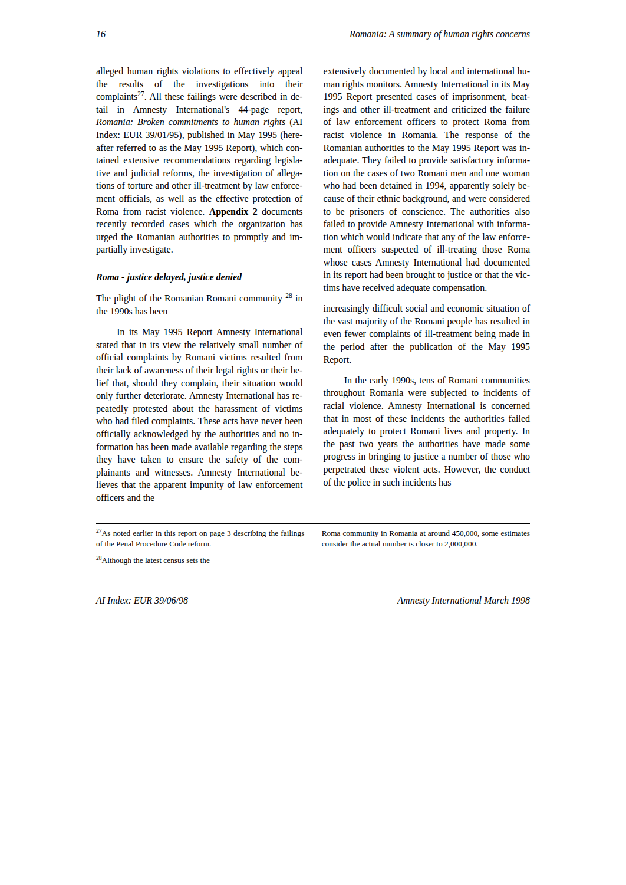16 Romania: A summary of human rights concerns
alleged human rights violations to effectively appeal the results of the investigations into their complaints27. All these failings were described in detail in Amnesty International's 44-page report, Romania: Broken commitments to human rights (AI Index: EUR 39/01/95), published in May 1995 (hereafter referred to as the May 1995 Report), which contained extensive recommendations regarding legislative and judicial reforms, the investigation of allegations of torture and other ill-treatment by law enforcement officials, as well as the effective protection of Roma from racist violence. Appendix 2 documents recently recorded cases which the organization has urged the Romanian authorities to promptly and impartially investigate.
Roma - justice delayed, justice denied
The plight of the Romanian Romani community 28 in the 1990s has been
In its May 1995 Report Amnesty International stated that in its view the relatively small number of official complaints by Romani victims resulted from their lack of awareness of their legal rights or their belief that, should they complain, their situation would only further deteriorate. Amnesty International has repeatedly protested about the harassment of victims who had filed complaints. These acts have never been officially acknowledged by the authorities and no information has been made available regarding the steps they have taken to ensure the safety of the complainants and witnesses. Amnesty International believes that the apparent impunity of law enforcement officers and the
extensively documented by local and international human rights monitors. Amnesty International in its May 1995 Report presented cases of imprisonment, beatings and other ill-treatment and criticized the failure of law enforcement officers to protect Roma from racist violence in Romania. The response of the Romanian authorities to the May 1995 Report was inadequate. They failed to provide satisfactory information on the cases of two Romani men and one woman who had been detained in 1994, apparently solely because of their ethnic background, and were considered to be prisoners of conscience. The authorities also failed to provide Amnesty International with information which would indicate that any of the law enforcement officers suspected of ill-treating those Roma whose cases Amnesty International had documented in its report had been brought to justice or that the victims have received adequate compensation.
increasingly difficult social and economic situation of the vast majority of the Romani people has resulted in even fewer complaints of ill-treatment being made in the period after the publication of the May 1995 Report.
In the early 1990s, tens of Romani communities throughout Romania were subjected to incidents of racial violence. Amnesty International is concerned that in most of these incidents the authorities failed adequately to protect Romani lives and property. In the past two years the authorities have made some progress in bringing to justice a number of those who perpetrated these violent acts. However, the conduct of the police in such incidents has
27As noted earlier in this report on page 3 describing the failings of the Penal Procedure Code reform.
28Although the latest census sets the
Roma community in Romania at around 450,000, some estimates consider the actual number is closer to 2,000,000.
AI Index: EUR 39/06/98 Amnesty International March 1998